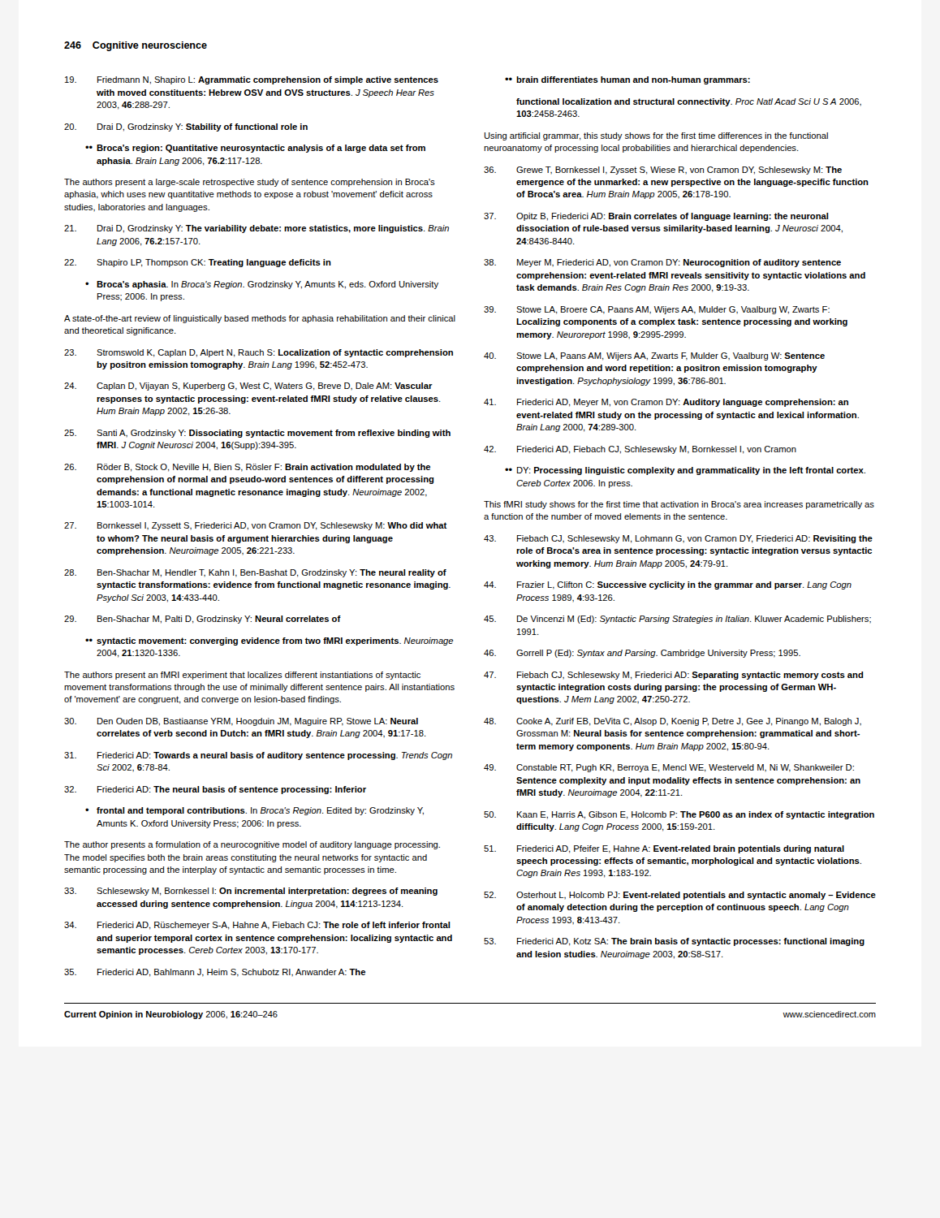246 Cognitive neuroscience
19.
Friedmann N, Shapiro L: Agrammatic comprehension of simple active sentences with moved constituents: Hebrew OSV and OVS structures. J Speech Hear Res 2003, 46:288-297.
20.
Drai D, Grodzinsky Y: Stability of functional role in
••
Broca's region: Quantitative neurosyntactic analysis of a large data set from aphasia. Brain Lang 2006, 76.2:117-128.
The authors present a large-scale retrospective study of sentence comprehension in Broca's aphasia, which uses new quantitative methods to expose a robust 'movement' deficit across studies, laboratories and languages.
21.
Drai D, Grodzinsky Y: The variability debate: more statistics, more linguistics. Brain Lang 2006, 76.2:157-170.
22.
Shapiro LP, Thompson CK: Treating language deficits in
•
Broca's aphasia. In Broca's Region. Grodzinsky Y, Amunts K, eds. Oxford University Press; 2006. In press.
A state-of-the-art review of linguistically based methods for aphasia rehabilitation and their clinical and theoretical significance.
23.
Stromswold K, Caplan D, Alpert N, Rauch S: Localization of syntactic comprehension by positron emission tomography. Brain Lang 1996, 52:452-473.
24.
Caplan D, Vijayan S, Kuperberg G, West C, Waters G, Breve D, Dale AM: Vascular responses to syntactic processing: event-related fMRI study of relative clauses. Hum Brain Mapp 2002, 15:26-38.
25.
Santi A, Grodzinsky Y: Dissociating syntactic movement from reflexive binding with fMRI. J Cognit Neurosci 2004, 16(Supp):394-395.
26.
Röder B, Stock O, Neville H, Bien S, Rösler F: Brain activation modulated by the comprehension of normal and pseudo-word sentences of different processing demands: a functional magnetic resonance imaging study. Neuroimage 2002, 15:1003-1014.
27.
Bornkessel I, Zyssett S, Friederici AD, von Cramon DY, Schlesewsky M: Who did what to whom? The neural basis of argument hierarchies during language comprehension. Neuroimage 2005, 26:221-233.
28.
Ben-Shachar M, Hendler T, Kahn I, Ben-Bashat D, Grodzinsky Y: The neural reality of syntactic transformations: evidence from functional magnetic resonance imaging. Psychol Sci 2003, 14:433-440.
29.
Ben-Shachar M, Palti D, Grodzinsky Y: Neural correlates of
••
syntactic movement: converging evidence from two fMRI experiments. Neuroimage 2004, 21:1320-1336.
The authors present an fMRI experiment that localizes different instantiations of syntactic movement transformations through the use of minimally different sentence pairs. All instantiations of 'movement' are congruent, and converge on lesion-based findings.
30.
Den Ouden DB, Bastiaanse YRM, Hoogduin JM, Maguire RP, Stowe LA: Neural correlates of verb second in Dutch: an fMRI study. Brain Lang 2004, 91:17-18.
31.
Friederici AD: Towards a neural basis of auditory sentence processing. Trends Cogn Sci 2002, 6:78-84.
32.
Friederici AD: The neural basis of sentence processing: Inferior
•
frontal and temporal contributions. In Broca's Region. Edited by: Grodzinsky Y, Amunts K. Oxford University Press; 2006: In press.
The author presents a formulation of a neurocognitive model of auditory language processing. The model specifies both the brain areas constituting the neural networks for syntactic and semantic processing and the interplay of syntactic and semantic processes in time.
33.
Schlesewsky M, Bornkessel I: On incremental interpretation: degrees of meaning accessed during sentence comprehension. Lingua 2004, 114:1213-1234.
34.
Friederici AD, Rüschemeyer S-A, Hahne A, Fiebach CJ: The role of left inferior frontal and superior temporal cortex in sentence comprehension: localizing syntactic and semantic processes. Cereb Cortex 2003, 13:170-177.
35.
Friederici AD, Bahlmann J, Heim S, Schubotz RI, Anwander A: The
••
brain differentiates human and non-human grammars:
functional localization and structural connectivity. Proc Natl Acad Sci U S A 2006, 103:2458-2463.
Using artificial grammar, this study shows for the first time differences in the functional neuroanatomy of processing local probabilities and hierarchical dependencies.
36.
Grewe T, Bornkessel I, Zysset S, Wiese R, von Cramon DY, Schlesewsky M: The emergence of the unmarked: a new perspective on the language-specific function of Broca's area. Hum Brain Mapp 2005, 26:178-190.
37.
Opitz B, Friederici AD: Brain correlates of language learning: the neuronal dissociation of rule-based versus similarity-based learning. J Neurosci 2004, 24:8436-8440.
38.
Meyer M, Friederici AD, von Cramon DY: Neurocognition of auditory sentence comprehension: event-related fMRI reveals sensitivity to syntactic violations and task demands. Brain Res Cogn Brain Res 2000, 9:19-33.
39.
Stowe LA, Broere CA, Paans AM, Wijers AA, Mulder G, Vaalburg W, Zwarts F: Localizing components of a complex task: sentence processing and working memory. Neuroreport 1998, 9:2995-2999.
40.
Stowe LA, Paans AM, Wijers AA, Zwarts F, Mulder G, Vaalburg W: Sentence comprehension and word repetition: a positron emission tomography investigation. Psychophysiology 1999, 36:786-801.
41.
Friederici AD, Meyer M, von Cramon DY: Auditory language comprehension: an event-related fMRI study on the processing of syntactic and lexical information. Brain Lang 2000, 74:289-300.
42.
Friederici AD, Fiebach CJ, Schlesewsky M, Bornkessel I, von Cramon
••
DY: Processing linguistic complexity and grammaticality in the left frontal cortex. Cereb Cortex 2006. In press.
This fMRI study shows for the first time that activation in Broca's area increases parametrically as a function of the number of moved elements in the sentence.
43.
Fiebach CJ, Schlesewsky M, Lohmann G, von Cramon DY, Friederici AD: Revisiting the role of Broca's area in sentence processing: syntactic integration versus syntactic working memory. Hum Brain Mapp 2005, 24:79-91.
44.
Frazier L, Clifton C: Successive cyclicity in the grammar and parser. Lang Cogn Process 1989, 4:93-126.
45.
De Vincenzi M (Ed): Syntactic Parsing Strategies in Italian. Kluwer Academic Publishers; 1991.
46.
Gorrell P (Ed): Syntax and Parsing. Cambridge University Press; 1995.
47.
Fiebach CJ, Schlesewsky M, Friederici AD: Separating syntactic memory costs and syntactic integration costs during parsing: the processing of German WH-questions. J Mem Lang 2002, 47:250-272.
48.
Cooke A, Zurif EB, DeVita C, Alsop D, Koenig P, Detre J, Gee J, Pinango M, Balogh J, Grossman M: Neural basis for sentence comprehension: grammatical and short-term memory components. Hum Brain Mapp 2002, 15:80-94.
49.
Constable RT, Pugh KR, Berroya E, Mencl WE, Westerveld M, Ni W, Shankweiler D: Sentence complexity and input modality effects in sentence comprehension: an fMRI study. Neuroimage 2004, 22:11-21.
50.
Kaan E, Harris A, Gibson E, Holcomb P: The P600 as an index of syntactic integration difficulty. Lang Cogn Process 2000, 15:159-201.
51.
Friederici AD, Pfeifer E, Hahne A: Event-related brain potentials during natural speech processing: effects of semantic, morphological and syntactic violations. Cogn Brain Res 1993, 1:183-192.
52.
Osterhout L, Holcomb PJ: Event-related potentials and syntactic anomaly – Evidence of anomaly detection during the perception of continuous speech. Lang Cogn Process 1993, 8:413-437.
53.
Friederici AD, Kotz SA: The brain basis of syntactic processes: functional imaging and lesion studies. Neuroimage 2003, 20:S8-S17.
Current Opinion in Neurobiology 2006, 16:240–246
www.sciencedirect.com